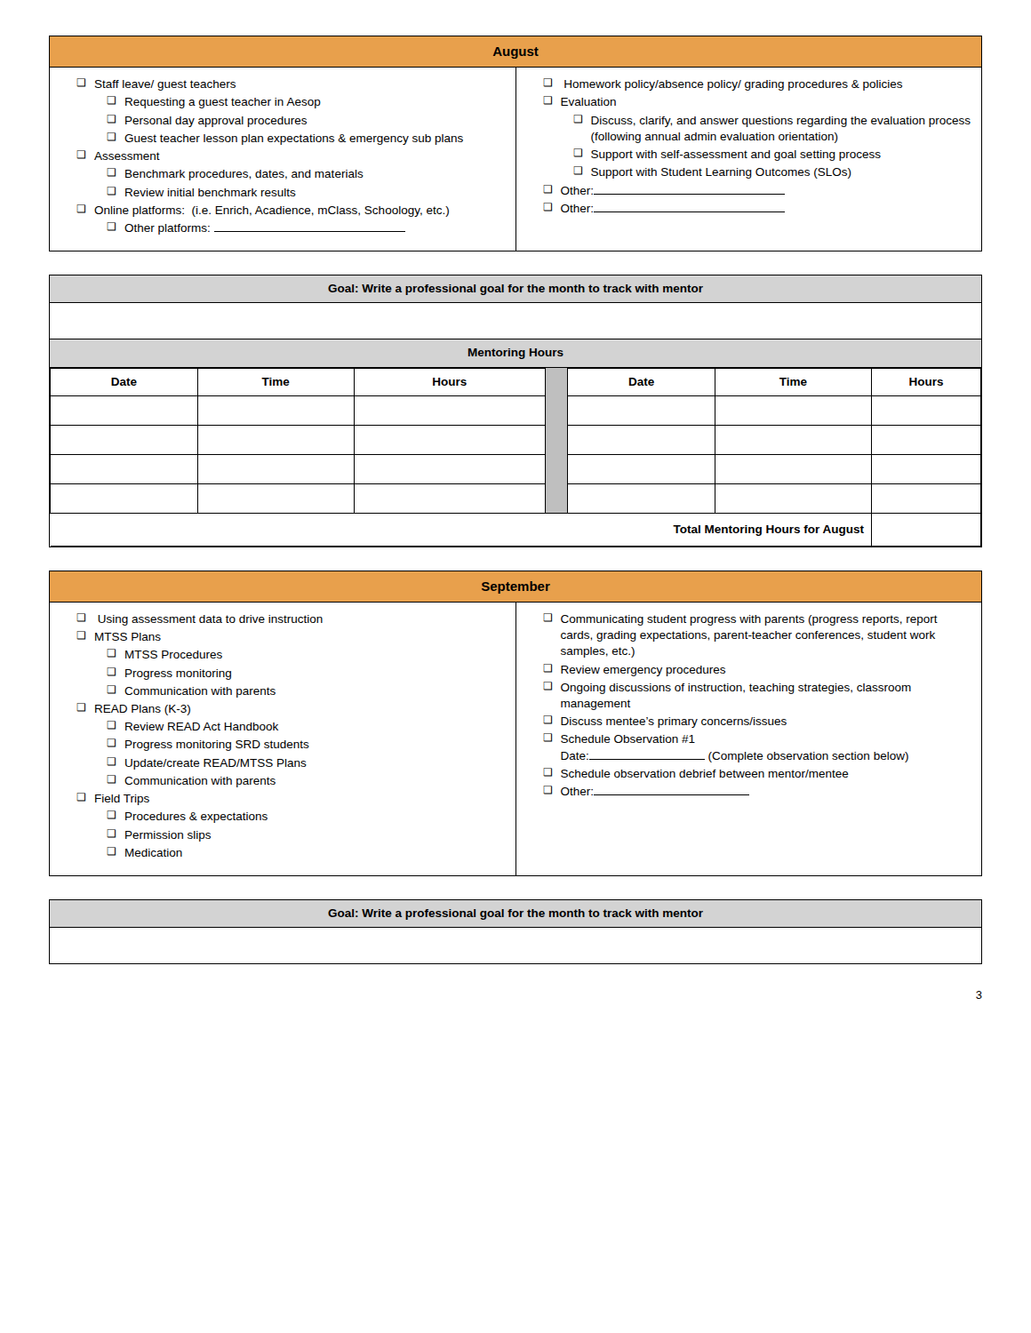| August |
| Staff leave/ guest teachers Requesting a guest teacher in Aesop Personal day approval procedures Guest teacher lesson plan expectations & emergency sub plans Assessment Benchmark procedures, dates, and materials Review initial benchmark results Online platforms: (i.e. Enrich, Acadience, mClass, Schoology, etc.) Other platforms: | Homework policy/absence policy/ grading procedures & policies Evaluation Discuss, clarify, and answer questions regarding the evaluation process (following annual admin evaluation orientation) Support with self-assessment and goal setting process Support with Student Learning Outcomes (SLOs) Other: Other: |
| Goal: Write a professional goal for the month to track with mentor |
| Mentoring Hours |
| / Date / Time / Hours / / Date / Time / Hours / / --- / --- / --- / --- / --- / --- / --- / / Total Mentoring Hours for August / / |
| September |
| Using assessment data to drive instruction MTSS Plans MTSS Procedures Progress monitoring Communication with parents READ Plans (K-3) Review READ Act Handbook Progress monitoring SRD students Update/create READ/MTSS Plans Communication with parents Field Trips Procedures & expectations Permission slips Medication | Communicating student progress with parents (progress reports, report cards, grading expectations, parent-teacher conferences, student work samples, etc.) Review emergency procedures Ongoing discussions of instruction, teaching strategies, classroom management Discuss mentee’s primary concerns/issues Schedule Observation #1 Date: (Complete observation section below) Schedule observation debrief between mentor/mentee Other: |
| Goal: Write a professional goal for the month to track with mentor |
3